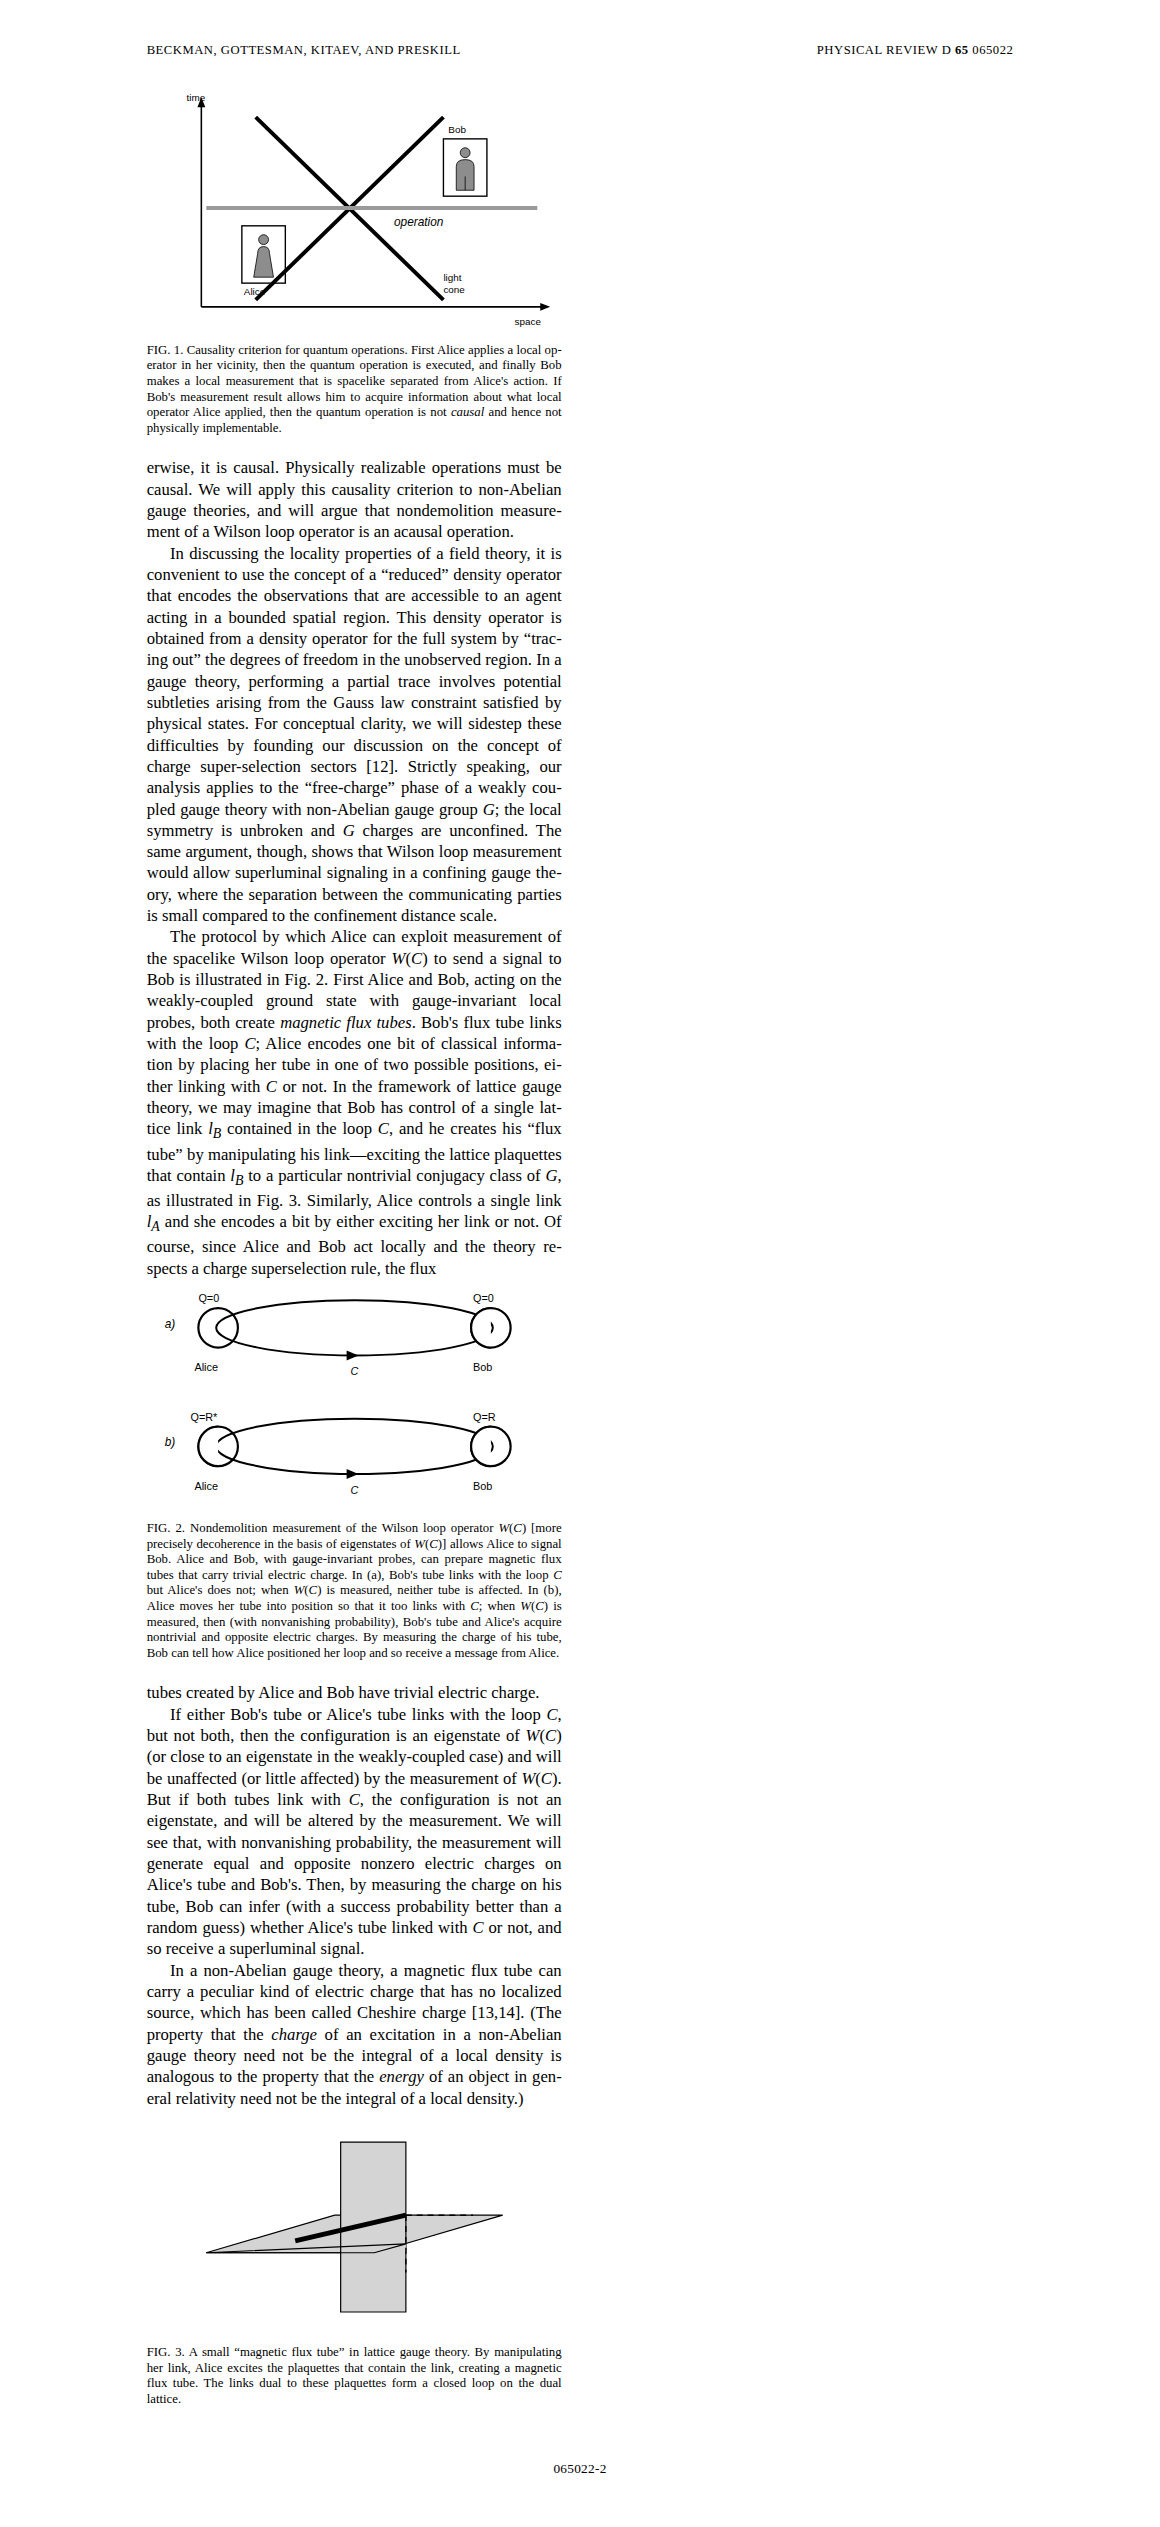Beckman, Gottesman, Kitaev, and Preskill Physical Review D 65 065022
time space operation Bob Alice light cone
FIG. 1. Causality criterion for quantum operations. First Alice applies a local operator in her vicinity, then the quantum operation is executed, and finally Bob makes a local measurement that is spacelike separated from Alice's action. If Bob's measurement result allows him to acquire information about what local operator Alice applied, then the quantum operation is not causal and hence not physically implementable.
erwise, it is causal. Physically realizable operations must be causal. We will apply this causality criterion to non-Abelian gauge theories, and will argue that nondemolition measurement of a Wilson loop operator is an acausal operation.
In discussing the locality properties of a field theory, it is convenient to use the concept of a “reduced” density operator that encodes the observations that are accessible to an agent acting in a bounded spatial region. This density operator is obtained from a density operator for the full system by “tracing out” the degrees of freedom in the unobserved region. In a gauge theory, performing a partial trace involves potential subtleties arising from the Gauss law constraint satisfied by physical states. For conceptual clarity, we will sidestep these difficulties by founding our discussion on the concept of charge super-selection sectors [12]. Strictly speaking, our analysis applies to the “free-charge” phase of a weakly coupled gauge theory with non-Abelian gauge group G; the local symmetry is unbroken and G charges are unconfined. The same argument, though, shows that Wilson loop measurement would allow superluminal signaling in a confining gauge theory, where the separation between the communicating parties is small compared to the confinement distance scale.
The protocol by which Alice can exploit measurement of the spacelike Wilson loop operator W(C) to send a signal to Bob is illustrated in Fig. 2. First Alice and Bob, acting on the weakly-coupled ground state with gauge-invariant local probes, both create magnetic flux tubes. Bob's flux tube links with the loop C; Alice encodes one bit of classical information by placing her tube in one of two possible positions, either linking with C or not. In the framework of lattice gauge theory, we may imagine that Bob has control of a single lattice link lB contained in the loop C, and he creates his “flux tube” by manipulating his link—exciting the lattice plaquettes that contain lB to a particular nontrivial conjugacy class of G, as illustrated in Fig. 3. Similarly, Alice controls a single link lA and she encodes a bit by either exciting her link or not. Of course, since Alice and Bob act locally and the theory respects a charge superselection rule, the flux
a) Q=0 Q=0 Alice Bob C b) Q=R* Q=R Alice Bob C
FIG. 2. Nondemolition measurement of the Wilson loop operator W(C) [more precisely decoherence in the basis of eigenstates of W(C)] allows Alice to signal Bob. Alice and Bob, with gauge-invariant probes, can prepare magnetic flux tubes that carry trivial electric charge. In (a), Bob's tube links with the loop C but Alice's does not; when W(C) is measured, neither tube is affected. In (b), Alice moves her tube into position so that it too links with C; when W(C) is measured, then (with nonvanishing probability), Bob's tube and Alice's acquire nontrivial and opposite electric charges. By measuring the charge of his tube, Bob can tell how Alice positioned her loop and so receive a message from Alice.
tubes created by Alice and Bob have trivial electric charge.
If either Bob's tube or Alice's tube links with the loop C, but not both, then the configuration is an eigenstate of W(C) (or close to an eigenstate in the weakly-coupled case) and will be unaffected (or little affected) by the measurement of W(C). But if both tubes link with C, the configuration is not an eigenstate, and will be altered by the measurement. We will see that, with nonvanishing probability, the measurement will generate equal and opposite nonzero electric charges on Alice's tube and Bob's. Then, by measuring the charge on his tube, Bob can infer (with a success probability better than a random guess) whether Alice's tube linked with C or not, and so receive a superluminal signal.
In a non-Abelian gauge theory, a magnetic flux tube can carry a peculiar kind of electric charge that has no localized source, which has been called Cheshire charge [13,14]. (The property that the charge of an excitation in a non-Abelian gauge theory need not be the integral of a local density is analogous to the property that the energy of an object in general relativity need not be the integral of a local density.)
FIG. 3. A small “magnetic flux tube” in lattice gauge theory. By manipulating her link, Alice excites the plaquettes that contain the link, creating a magnetic flux tube. The links dual to these plaquettes form a closed loop on the dual lattice.
065022-2